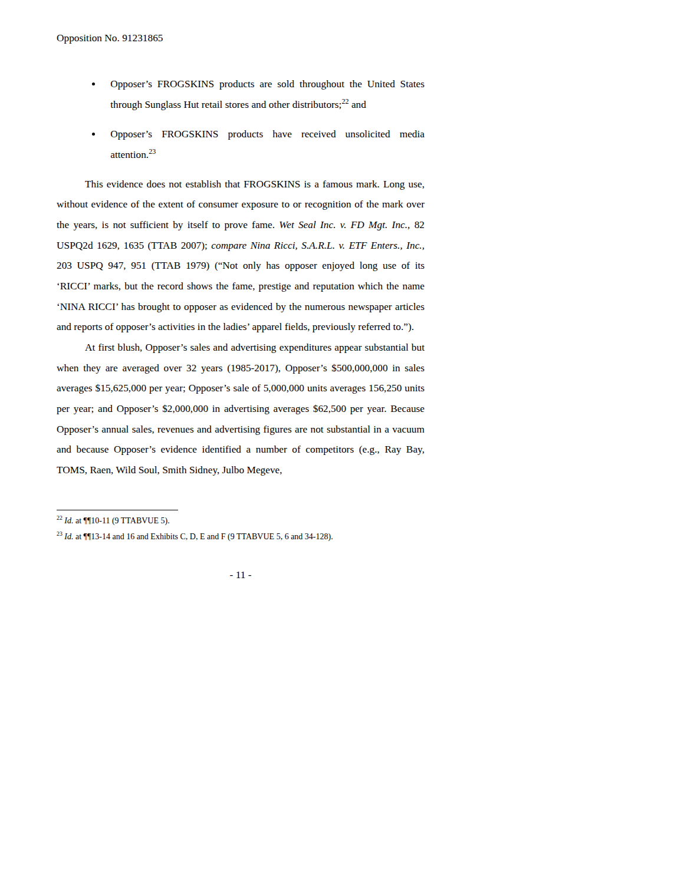Opposition No. 91231865
Opposer’s FROGSKINS products are sold throughout the United States through Sunglass Hut retail stores and other distributors;22 and
Opposer’s FROGSKINS products have received unsolicited media attention.23
This evidence does not establish that FROGSKINS is a famous mark. Long use, without evidence of the extent of consumer exposure to or recognition of the mark over the years, is not sufficient by itself to prove fame. Wet Seal Inc. v. FD Mgt. Inc., 82 USPQ2d 1629, 1635 (TTAB 2007); compare Nina Ricci, S.A.R.L. v. ETF Enters., Inc., 203 USPQ 947, 951 (TTAB 1979) (“Not only has opposer enjoyed long use of its ‘RICCI’ marks, but the record shows the fame, prestige and reputation which the name ‘NINA RICCI’ has brought to opposer as evidenced by the numerous newspaper articles and reports of opposer’s activities in the ladies’ apparel fields, previously referred to.”).
At first blush, Opposer’s sales and advertising expenditures appear substantial but when they are averaged over 32 years (1985-2017), Opposer’s $500,000,000 in sales averages $15,625,000 per year; Opposer’s sale of 5,000,000 units averages 156,250 units per year; and Opposer’s $2,000,000 in advertising averages $62,500 per year. Because Opposer’s annual sales, revenues and advertising figures are not substantial in a vacuum and because Opposer’s evidence identified a number of competitors (e.g., Ray Bay, TOMS, Raen, Wild Soul, Smith Sidney, Julbo Megeve,
22 Id. at ¶¶10-11 (9 TTABVUE 5).
23 Id. at ¶¶13-14 and 16 and Exhibits C, D, E and F (9 TTABVUE 5, 6 and 34-128).
- 11 -